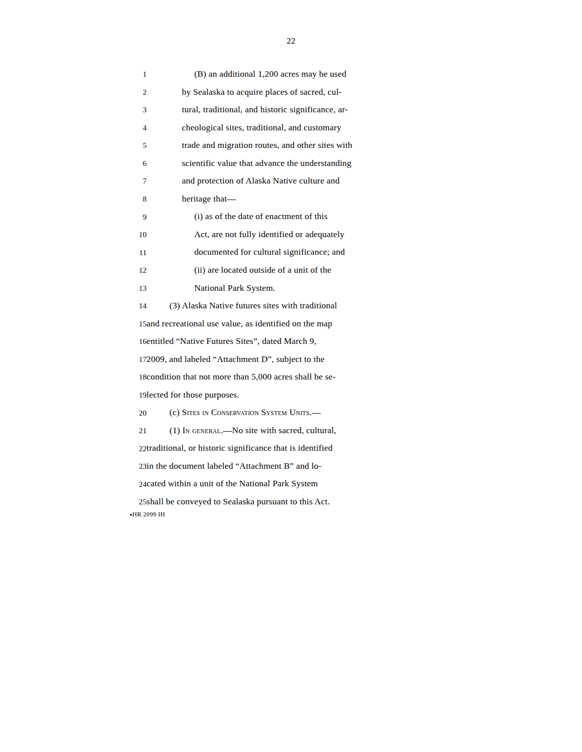22
| 1 2 3 4 5 6 7 8 9 10 11 12 13 14 15 16 17 18 19 20 21 22 23 24 25 | (B) an additional 1,200 acres may be used by Sealaska to acquire places of sacred, cul- tural, traditional, and historic significance, ar- cheological sites, traditional, and customary trade and migration routes, and other sites with scientific value that advance the understanding and protection of Alaska Native culture and heritage that— (i) as of the date of enactment of this Act, are not fully identified or adequately documented for cultural significance; and (ii) are located outside of a unit of the National Park System. (3) Alaska Native futures sites with traditional and recreational use value, as identified on the map entitled “Native Futures Sites”, dated March 9, 2009, and labeled “Attachment D”, subject to the condition that not more than 5,000 acres shall be se- lected for those purposes. (c) Sites in Conservation System Units. — (1) In general. —No site with sacred, cultural, traditional, or historic significance that is identified in the document labeled “Attachment B” and lo- cated within a unit of the National Park System shall be conveyed to Sealaska pursuant to this Act. |
•HR 2099 IH